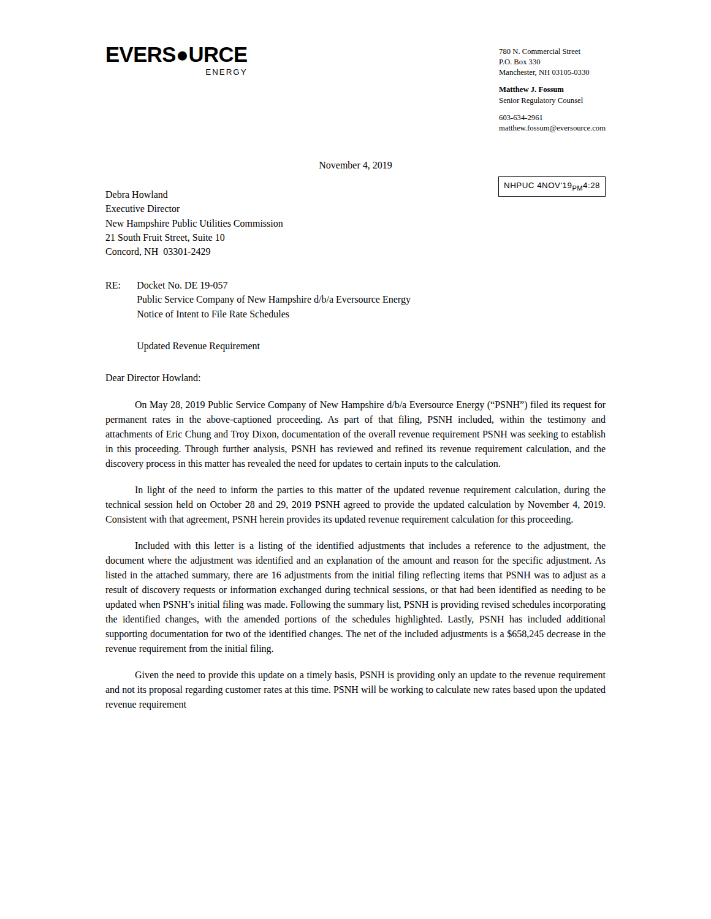EVERS●URCE
ENERGY
780 N. Commercial Street
P.O. Box 330
Manchester, NH 03105-0330
Matthew J. Fossum
Senior Regulatory Counsel
603-634-2961
matthew.fossum@eversource.com
November 4, 2019
NHPUC 4NOV'19PM4:28
Debra Howland
Executive Director
New Hampshire Public Utilities Commission
21 South Fruit Street, Suite 10
Concord, NH 03301-2429
RE: Docket No. DE 19-057
Public Service Company of New Hampshire d/b/a Eversource Energy
Notice of Intent to File Rate Schedules
Updated Revenue Requirement
Dear Director Howland:
On May 28, 2019 Public Service Company of New Hampshire d/b/a Eversource Energy (“PSNH”) filed its request for permanent rates in the above-captioned proceeding. As part of that filing, PSNH included, within the testimony and attachments of Eric Chung and Troy Dixon, documentation of the overall revenue requirement PSNH was seeking to establish in this proceeding. Through further analysis, PSNH has reviewed and refined its revenue requirement calculation, and the discovery process in this matter has revealed the need for updates to certain inputs to the calculation.
In light of the need to inform the parties to this matter of the updated revenue requirement calculation, during the technical session held on October 28 and 29, 2019 PSNH agreed to provide the updated calculation by November 4, 2019. Consistent with that agreement, PSNH herein provides its updated revenue requirement calculation for this proceeding.
Included with this letter is a listing of the identified adjustments that includes a reference to the adjustment, the document where the adjustment was identified and an explanation of the amount and reason for the specific adjustment. As listed in the attached summary, there are 16 adjustments from the initial filing reflecting items that PSNH was to adjust as a result of discovery requests or information exchanged during technical sessions, or that had been identified as needing to be updated when PSNH’s initial filing was made. Following the summary list, PSNH is providing revised schedules incorporating the identified changes, with the amended portions of the schedules highlighted. Lastly, PSNH has included additional supporting documentation for two of the identified changes. The net of the included adjustments is a $658,245 decrease in the revenue requirement from the initial filing.
Given the need to provide this update on a timely basis, PSNH is providing only an update to the revenue requirement and not its proposal regarding customer rates at this time. PSNH will be working to calculate new rates based upon the updated revenue requirement